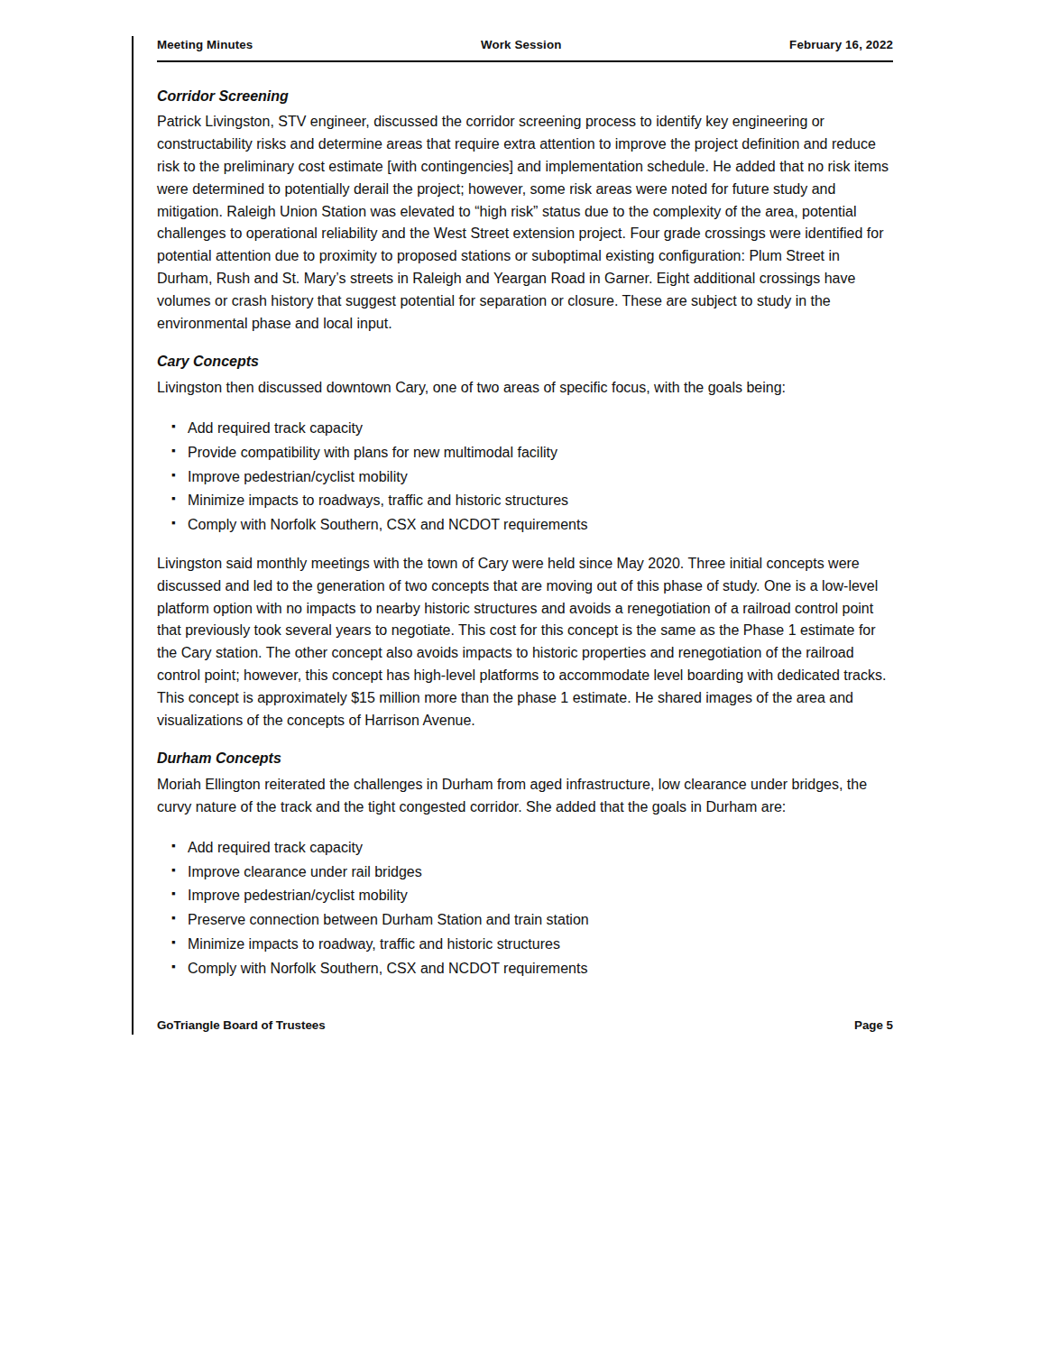Meeting Minutes Work Session February 16, 2022
Corridor Screening
Patrick Livingston, STV engineer, discussed the corridor screening process to identify key engineering or constructability risks and determine areas that require extra attention to improve the project definition and reduce risk to the preliminary cost estimate [with contingencies] and implementation schedule. He added that no risk items were determined to potentially derail the project; however, some risk areas were noted for future study and mitigation. Raleigh Union Station was elevated to “high risk” status due to the complexity of the area, potential challenges to operational reliability and the West Street extension project. Four grade crossings were identified for potential attention due to proximity to proposed stations or suboptimal existing configuration: Plum Street in Durham, Rush and St. Mary’s streets in Raleigh and Yeargan Road in Garner. Eight additional crossings have volumes or crash history that suggest potential for separation or closure. These are subject to study in the environmental phase and local input.
Cary Concepts
Livingston then discussed downtown Cary, one of two areas of specific focus, with the goals being:
Add required track capacity
Provide compatibility with plans for new multimodal facility
Improve pedestrian/cyclist mobility
Minimize impacts to roadways, traffic and historic structures
Comply with Norfolk Southern, CSX and NCDOT requirements
Livingston said monthly meetings with the town of Cary were held since May 2020. Three initial concepts were discussed and led to the generation of two concepts that are moving out of this phase of study. One is a low-level platform option with no impacts to nearby historic structures and avoids a renegotiation of a railroad control point that previously took several years to negotiate. This cost for this concept is the same as the Phase 1 estimate for the Cary station. The other concept also avoids impacts to historic properties and renegotiation of the railroad control point; however, this concept has high-level platforms to accommodate level boarding with dedicated tracks. This concept is approximately $15 million more than the phase 1 estimate. He shared images of the area and visualizations of the concepts of Harrison Avenue.
Durham Concepts
Moriah Ellington reiterated the challenges in Durham from aged infrastructure, low clearance under bridges, the curvy nature of the track and the tight congested corridor. She added that the goals in Durham are:
Add required track capacity
Improve clearance under rail bridges
Improve pedestrian/cyclist mobility
Preserve connection between Durham Station and train station
Minimize impacts to roadway, traffic and historic structures
Comply with Norfolk Southern, CSX and NCDOT requirements
GoTriangle Board of Trustees Page 5